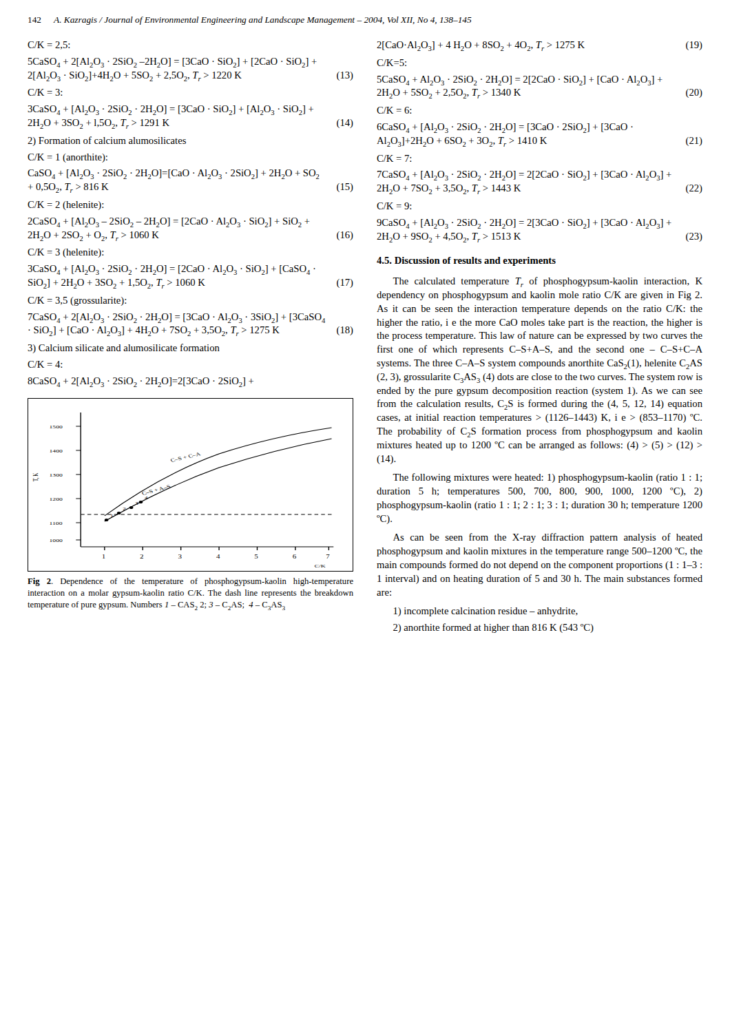142 A. Kazragis / Journal of Environmental Engineering and Landscape Management – 2004, Vol XII, No 4, 138–145
C/K = 2,5:
5CaSO4 + 2[Al2O3 · 2SiO2 –2H2O] = [3CaO · SiO2] + [2CaO · SiO2] + 2[Al2O3 · SiO2]+4H2O + 5SO2 + 2,5O2, Tr > 1220 K (13)
C/K = 3:
3CaSO4 + [Al2O3 · 2SiO2 · 2H2O] = [3CaO · SiO2] + [Al2O3 · SiO2] + 2H2O + 3SO2 + l,5O2, Tr > 1291 K (14)
2) Formation of calcium alumosilicates
C/K = 1 (anorthite):
CaSO4 + [Al2O3 · 2SiO2 · 2H2O]=[CaO · Al2O3 · 2SiO2] + 2H2O + SO2 + 0,5O2, Tr > 816 K (15)
C/K = 2 (helenite):
2CaSO4 + [Al2O3 – 2SiO2 – 2H2O] = [2CaO · Al2O3 · SiO2] + SiO2 + 2H2O + 2SO2 + O2, Tr > 1060 K (16)
C/K = 3 (helenite):
3CaSO4 + [Al2O3 · 2SiO2 · 2H2O] = [2CaO · Al2O3 · SiO2] + [CaSO4 · SiO2] + 2H2O + 3SO2 + 1,5O2, Tr > 1060 K (17)
C/K = 3,5 (grossularite):
7CaSO4 + 2[Al2O3 · 2SiO2 · 2H2O] = [3CaO · Al2O3 · 3SiO2] + [3CaSO4 · SiO2] + [CaO · Al2O3] + 4H2O + 7SO2 + 3,5O2, Tr > 1275 K (18)
3) Calcium silicate and alumosilicate formation
C/K = 4:
8CaSO4 + 2[Al2O3 · 2SiO2 · 2H2O]=2[3CaO · 2SiO2] +
1500 1400 1300 1200 1100 1000 1 2 3 4 5 6 7 C–S + C–A C–S + A–S 1 2 3 4 T, K C/K
Fig 2. Dependence of the temperature of phosphogypsum-kaolin high-temperature interaction on a molar gypsum-kaolin ratio C/K. The dash line represents the breakdown temperature of pure gypsum. Numbers 1 – CAS2 2; 3 – C2AS; 4 – C3AS3
2[CaO·Al2O3] + 4 H2O + 8SO2 + 4O2, Tr > 1275 K (19)
C/K=5:
5CaSO4 + Al2O3 · 2SiO2 · 2H2O] = 2[2CaO · SiO2] + [CaO · Al2O3] + 2H2O + 5SO2 + 2,5O2, Tr > 1340 K (20)
C/K = 6:
6CaSO4 + [Al2O3 · 2SiO2 · 2H2O] = [3CaO · 2SiO2] + [3CaO · Al2O3]+2H2O + 6SO2 + 3O2, Tr > 1410 K (21)
C/K = 7:
7CaSO4 + [Al2O3 · 2SiO2 · 2H2O] = 2[2CaO · SiO2] + [3CaO · Al2O3] + 2H2O + 7SO2 + 3,5O2, Tr > 1443 K (22)
C/K = 9:
9CaSO4 + [Al2O3 · 2SiO2 · 2H2O] = 2[3CaO · SiO2] + [3CaO · Al2O3] + 2H2O + 9SO2 + 4,5O2, Tr > 1513 K (23)
4.5. Discussion of results and experiments
The calculated temperature Tr of phosphogypsum-kaolin interaction, K dependency on phosphogypsum and kaolin mole ratio C/K are given in Fig 2. As it can be seen the interaction temperature depends on the ratio C/K: the higher the ratio, i e the more CaO moles take part is the reaction, the higher is the process temperature. This law of nature can be expressed by two curves the first one of which represents C–S+A–S, and the second one – C–S+C–A systems. The three C–A–S system compounds anorthite CaS2(1), helenite C2AS (2, 3), grossularite C3AS3 (4) dots are close to the two curves. The system row is ended by the pure gypsum decomposition reaction (system 1). As we can see from the calculation results, C2S is formed during the (4, 5, 12, 14) equation cases, at initial reaction temperatures > (1126–1443) K, i e > (853–1170) ºC. The probability of C2S formation process from phosphogypsum and kaolin mixtures heated up to 1200 ºC can be arranged as follows: (4) > (5) > (12) > (14).
The following mixtures were heated: 1) phosphogypsum-kaolin (ratio 1 : 1; duration 5 h; temperatures 500, 700, 800, 900, 1000, 1200 ºC), 2) phosphogypsum-kaolin (ratio 1 : 1; 2 : 1; 3 : 1; duration 30 h; temperature 1200 ºC).
As can be seen from the X-ray diffraction pattern analysis of heated phosphogypsum and kaolin mixtures in the temperature range 500–1200 ºC, the main compounds formed do not depend on the component proportions (1 : 1–3 : 1 interval) and on heating duration of 5 and 30 h. The main substances formed are:
1) incomplete calcination residue – anhydrite,
2) anorthite formed at higher than 816 K (543 ºC)